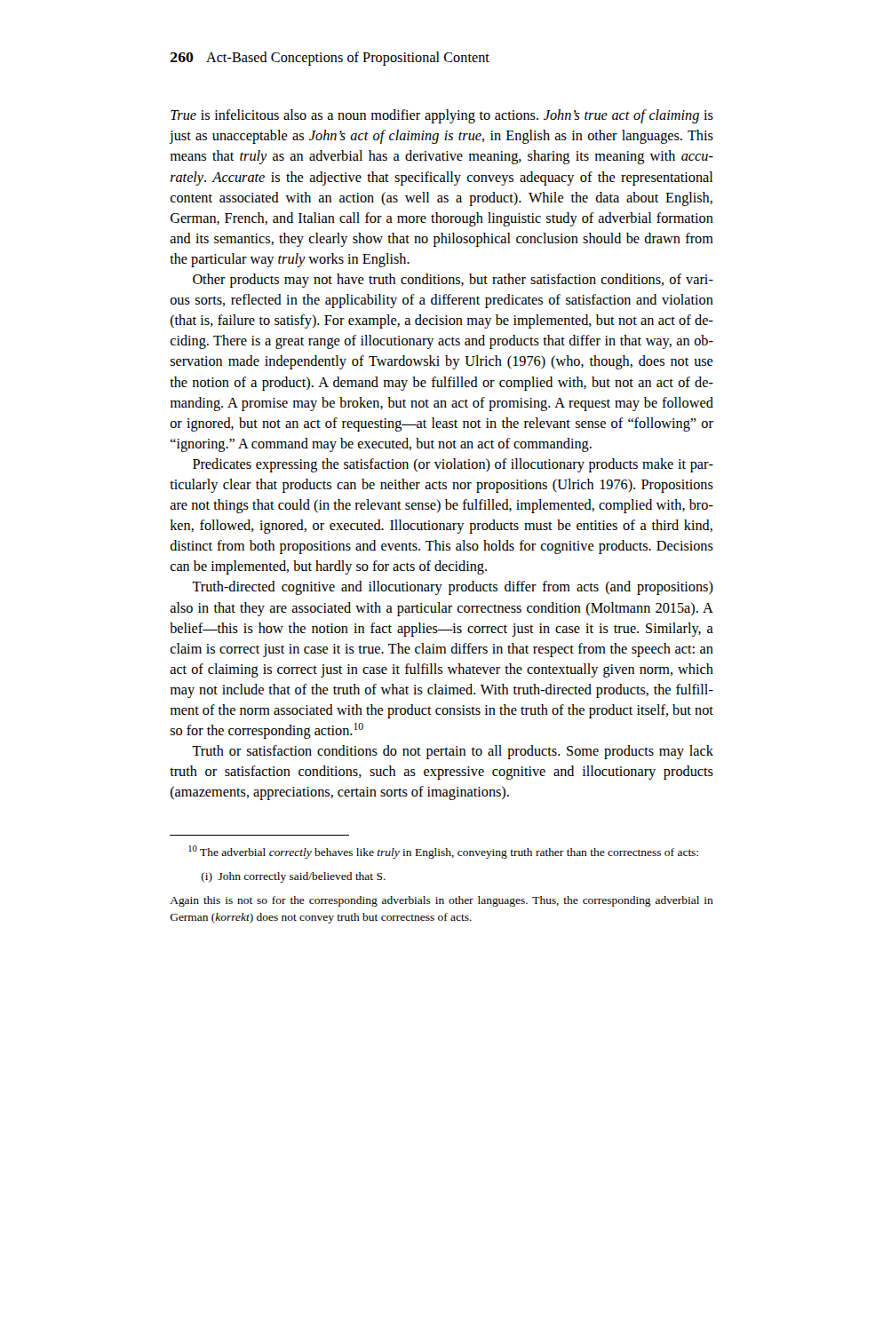260 Act-Based Conceptions of Propositional Content
True is infelicitous also as a noun modifier applying to actions. John’s true act of claiming is just as unacceptable as John’s act of claiming is true, in English as in other languages. This means that truly as an adverbial has a derivative meaning, sharing its meaning with accurately. Accurate is the adjective that specifically conveys adequacy of the representational content associated with an action (as well as a product). While the data about English, German, French, and Italian call for a more thorough linguistic study of adverbial formation and its semantics, they clearly show that no philosophical conclusion should be drawn from the particular way truly works in English.
Other products may not have truth conditions, but rather satisfaction conditions, of various sorts, reflected in the applicability of a different predicates of satisfaction and violation (that is, failure to satisfy). For example, a decision may be implemented, but not an act of deciding. There is a great range of illocutionary acts and products that differ in that way, an observation made independently of Twardowski by Ulrich (1976) (who, though, does not use the notion of a product). A demand may be fulfilled or complied with, but not an act of demanding. A promise may be broken, but not an act of promising. A request may be followed or ignored, but not an act of requesting—at least not in the relevant sense of “following” or “ignoring.” A command may be executed, but not an act of commanding.
Predicates expressing the satisfaction (or violation) of illocutionary products make it particularly clear that products can be neither acts nor propositions (Ulrich 1976). Propositions are not things that could (in the relevant sense) be fulfilled, implemented, complied with, broken, followed, ignored, or executed. Illocutionary products must be entities of a third kind, distinct from both propositions and events. This also holds for cognitive products. Decisions can be implemented, but hardly so for acts of deciding.
Truth-directed cognitive and illocutionary products differ from acts (and propositions) also in that they are associated with a particular correctness condition (Moltmann 2015a). A belief—this is how the notion in fact applies—is correct just in case it is true. Similarly, a claim is correct just in case it is true. The claim differs in that respect from the speech act: an act of claiming is correct just in case it fulfills whatever the contextually given norm, which may not include that of the truth of what is claimed. With truth-directed products, the fulfillment of the norm associated with the product consists in the truth of the product itself, but not so for the corresponding action.10
Truth or satisfaction conditions do not pertain to all products. Some products may lack truth or satisfaction conditions, such as expressive cognitive and illocutionary products (amazements, appreciations, certain sorts of imaginations).
10 The adverbial correctly behaves like truly in English, conveying truth rather than the correctness of acts:
(i) John correctly said/believed that S.
Again this is not so for the corresponding adverbials in other languages. Thus, the corresponding adverbial in German (korrekt) does not convey truth but correctness of acts.